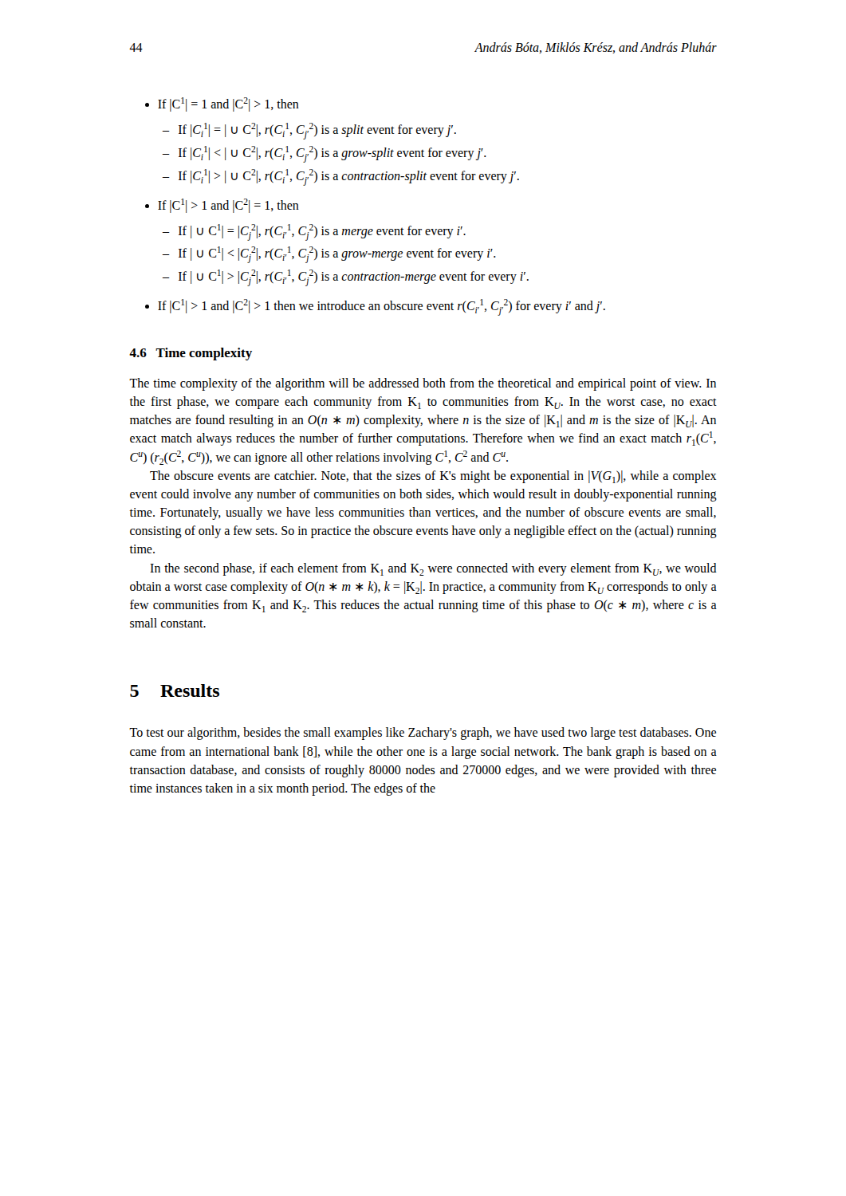44 András Bóta, Miklós Krész, and András Pluhár
If |C1| = 1 and |C2| > 1, then
If |Ci1| = | ∪ C2|, r(Ci1, Cj′2) is a split event for every j′.
If |Ci1| < | ∪ C2|, r(Ci1, Cj′2) is a grow-split event for every j′.
If |Ci1| > | ∪ C2|, r(Ci1, Cj′2) is a contraction-split event for every j′.
If |C1| > 1 and |C2| = 1, then
If | ∪ C1| = |Cj2|, r(Ci′1, Cj2) is a merge event for every i′.
If | ∪ C1| < |Cj2|, r(Ci′1, Cj2) is a grow-merge event for every i′.
If | ∪ C1| > |Cj2|, r(Ci′1, Cj2) is a contraction-merge event for every i′.
If |C1| > 1 and |C2| > 1 then we introduce an obscure event r(Ci′1, Cj′2) for every i′ and j′.
4.6 Time complexity
The time complexity of the algorithm will be addressed both from the theoretical and empirical point of view. In the first phase, we compare each community from K1 to communities from KU. In the worst case, no exact matches are found resulting in an O(n ∗ m) complexity, where n is the size of |K1| and m is the size of |KU|. An exact match always reduces the number of further computations. Therefore when we find an exact match r1(C1, Cu) (r2(C2, Cu)), we can ignore all other relations involving C1, C2 and Cu.
The obscure events are catchier. Note, that the sizes of K's might be exponential in |V(G1)|, while a complex event could involve any number of communities on both sides, which would result in doubly-exponential running time. Fortunately, usually we have less communities than vertices, and the number of obscure events are small, consisting of only a few sets. So in practice the obscure events have only a negligible effect on the (actual) running time.
In the second phase, if each element from K1 and K2 were connected with every element from KU, we would obtain a worst case complexity of O(n ∗ m ∗ k), k = |K2|. In practice, a community from KU corresponds to only a few communities from K1 and K2. This reduces the actual running time of this phase to O(c ∗ m), where c is a small constant.
5 Results
To test our algorithm, besides the small examples like Zachary's graph, we have used two large test databases. One came from an international bank [8], while the other one is a large social network. The bank graph is based on a transaction database, and consists of roughly 80000 nodes and 270000 edges, and we were provided with three time instances taken in a six month period. The edges of the